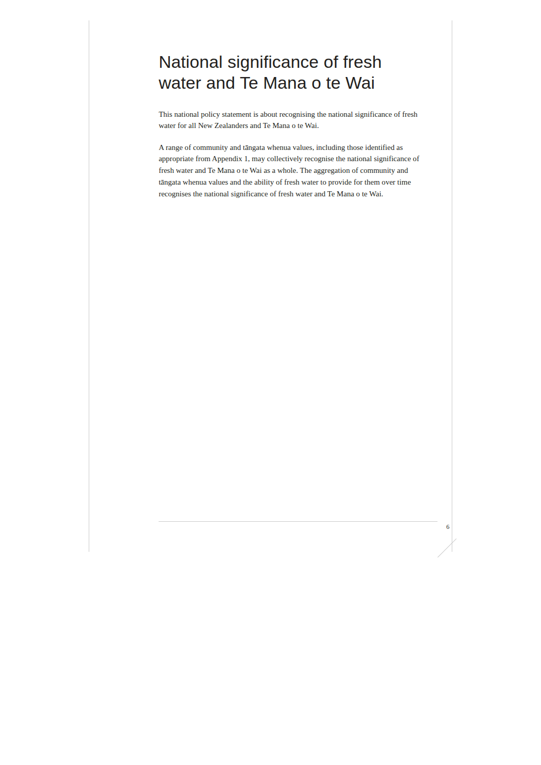National significance of fresh water and Te Mana o te Wai
This national policy statement is about recognising the national significance of fresh water for all New Zealanders and Te Mana o te Wai.
A range of community and tāngata whenua values, including those identified as appropriate from Appendix 1, may collectively recognise the national significance of fresh water and Te Mana o te Wai as a whole. The aggregation of community and tāngata whenua values and the ability of fresh water to provide for them over time recognises the national significance of fresh water and Te Mana o te Wai.
6